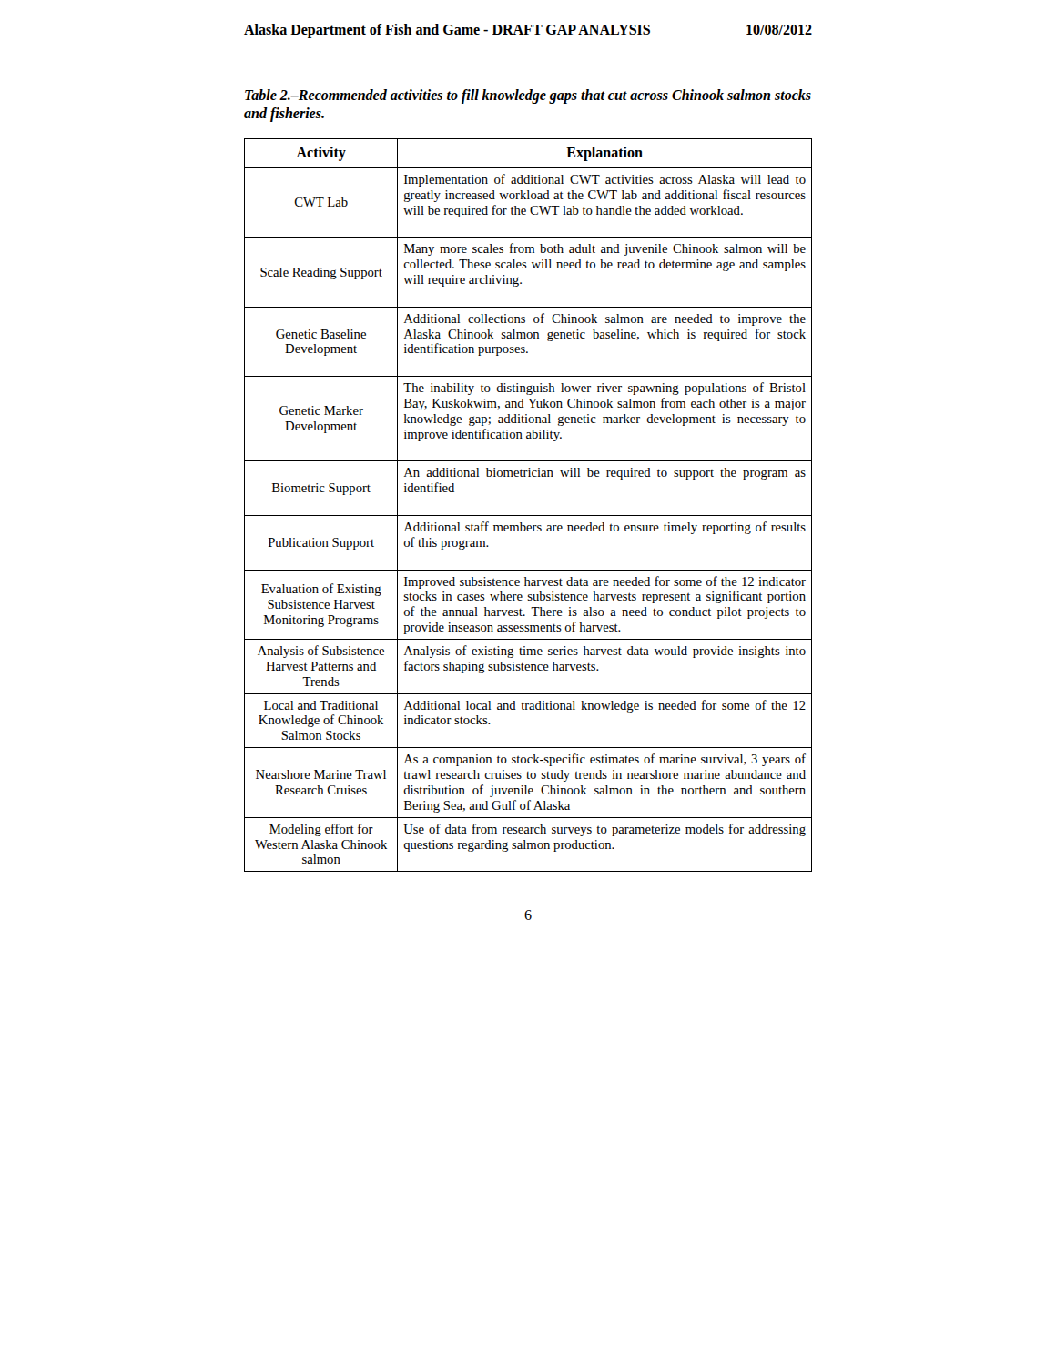Alaska Department of Fish and Game - DRAFT GAP ANALYSIS 10/08/2012
Table 2.–Recommended activities to fill knowledge gaps that cut across Chinook salmon stocks and fisheries.
| Activity | Explanation |
| --- | --- |
| CWT Lab | Implementation of additional CWT activities across Alaska will lead to greatly increased workload at the CWT lab and additional fiscal resources will be required for the CWT lab to handle the added workload. |
| Scale Reading Support | Many more scales from both adult and juvenile Chinook salmon will be collected. These scales will need to be read to determine age and samples will require archiving. |
| Genetic Baseline Development | Additional collections of Chinook salmon are needed to improve the Alaska Chinook salmon genetic baseline, which is required for stock identification purposes. |
| Genetic Marker Development | The inability to distinguish lower river spawning populations of Bristol Bay, Kuskokwim, and Yukon Chinook salmon from each other is a major knowledge gap; additional genetic marker development is necessary to improve identification ability. |
| Biometric Support | An additional biometrician will be required to support the program as identified |
| Publication Support | Additional staff members are needed to ensure timely reporting of results of this program. |
| Evaluation of Existing Subsistence Harvest Monitoring Programs | Improved subsistence harvest data are needed for some of the 12 indicator stocks in cases where subsistence harvests represent a significant portion of the annual harvest. There is also a need to conduct pilot projects to provide inseason assessments of harvest. |
| Analysis of Subsistence Harvest Patterns and Trends | Analysis of existing time series harvest data would provide insights into factors shaping subsistence harvests. |
| Local and Traditional Knowledge of Chinook Salmon Stocks | Additional local and traditional knowledge is needed for some of the 12 indicator stocks. |
| Nearshore Marine Trawl Research Cruises | As a companion to stock-specific estimates of marine survival, 3 years of trawl research cruises to study trends in nearshore marine abundance and distribution of juvenile Chinook salmon in the northern and southern Bering Sea, and Gulf of Alaska |
| Modeling effort for Western Alaska Chinook salmon | Use of data from research surveys to parameterize models for addressing questions regarding salmon production. |
6